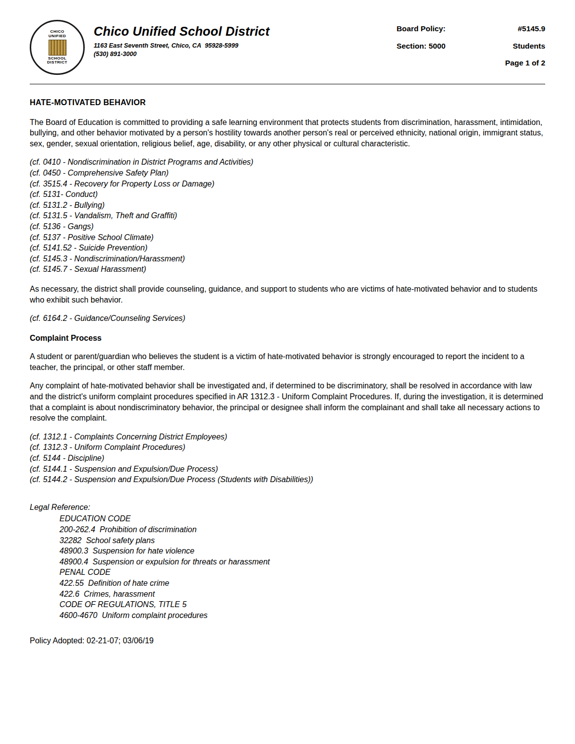CHICO
UNIFIED
SCHOOL
DISTRICT
Chico Unified School District
1163 East Seventh Street, Chico, CA 95928-5999
(530) 891-3000
| Board Policy: | #5145.9 |
| Section: 5000 | Students |
Page 1 of 2
HATE-MOTIVATED BEHAVIOR
The Board of Education is committed to providing a safe learning environment that protects students from discrimination, harassment, intimidation, bullying, and other behavior motivated by a person's hostility towards another person's real or perceived ethnicity, national origin, immigrant status, sex, gender, sexual orientation, religious belief, age, disability, or any other physical or cultural characteristic.
(cf. 0410 - Nondiscrimination in District Programs and Activities)
(cf. 0450 - Comprehensive Safety Plan)
(cf. 3515.4 - Recovery for Property Loss or Damage)
(cf. 5131- Conduct)
(cf. 5131.2 - Bullying)
(cf. 5131.5 - Vandalism, Theft and Graffiti)
(cf. 5136 - Gangs)
(cf. 5137 - Positive School Climate)
(cf. 5141.52 - Suicide Prevention)
(cf. 5145.3 - Nondiscrimination/Harassment)
(cf. 5145.7 - Sexual Harassment)
As necessary, the district shall provide counseling, guidance, and support to students who are victims of hate-motivated behavior and to students who exhibit such behavior.
(cf. 6164.2 - Guidance/Counseling Services)
Complaint Process
A student or parent/guardian who believes the student is a victim of hate-motivated behavior is strongly encouraged to report the incident to a teacher, the principal, or other staff member.
Any complaint of hate-motivated behavior shall be investigated and, if determined to be discriminatory, shall be resolved in accordance with law and the district's uniform complaint procedures specified in AR 1312.3 - Uniform Complaint Procedures. If, during the investigation, it is determined that a complaint is about nondiscriminatory behavior, the principal or designee shall inform the complainant and shall take all necessary actions to resolve the complaint.
(cf. 1312.1 - Complaints Concerning District Employees)
(cf. 1312.3 - Uniform Complaint Procedures)
(cf. 5144 - Discipline)
(cf. 5144.1 - Suspension and Expulsion/Due Process)
(cf. 5144.2 - Suspension and Expulsion/Due Process (Students with Disabilities))
Legal Reference:
EDUCATION CODE
200-262.4 Prohibition of discrimination
32282 School safety plans
48900.3 Suspension for hate violence
48900.4 Suspension or expulsion for threats or harassment
PENAL CODE
422.55 Definition of hate crime
422.6 Crimes, harassment
CODE OF REGULATIONS, TITLE 5
4600-4670 Uniform complaint procedures
Policy Adopted: 02-21-07; 03/06/19